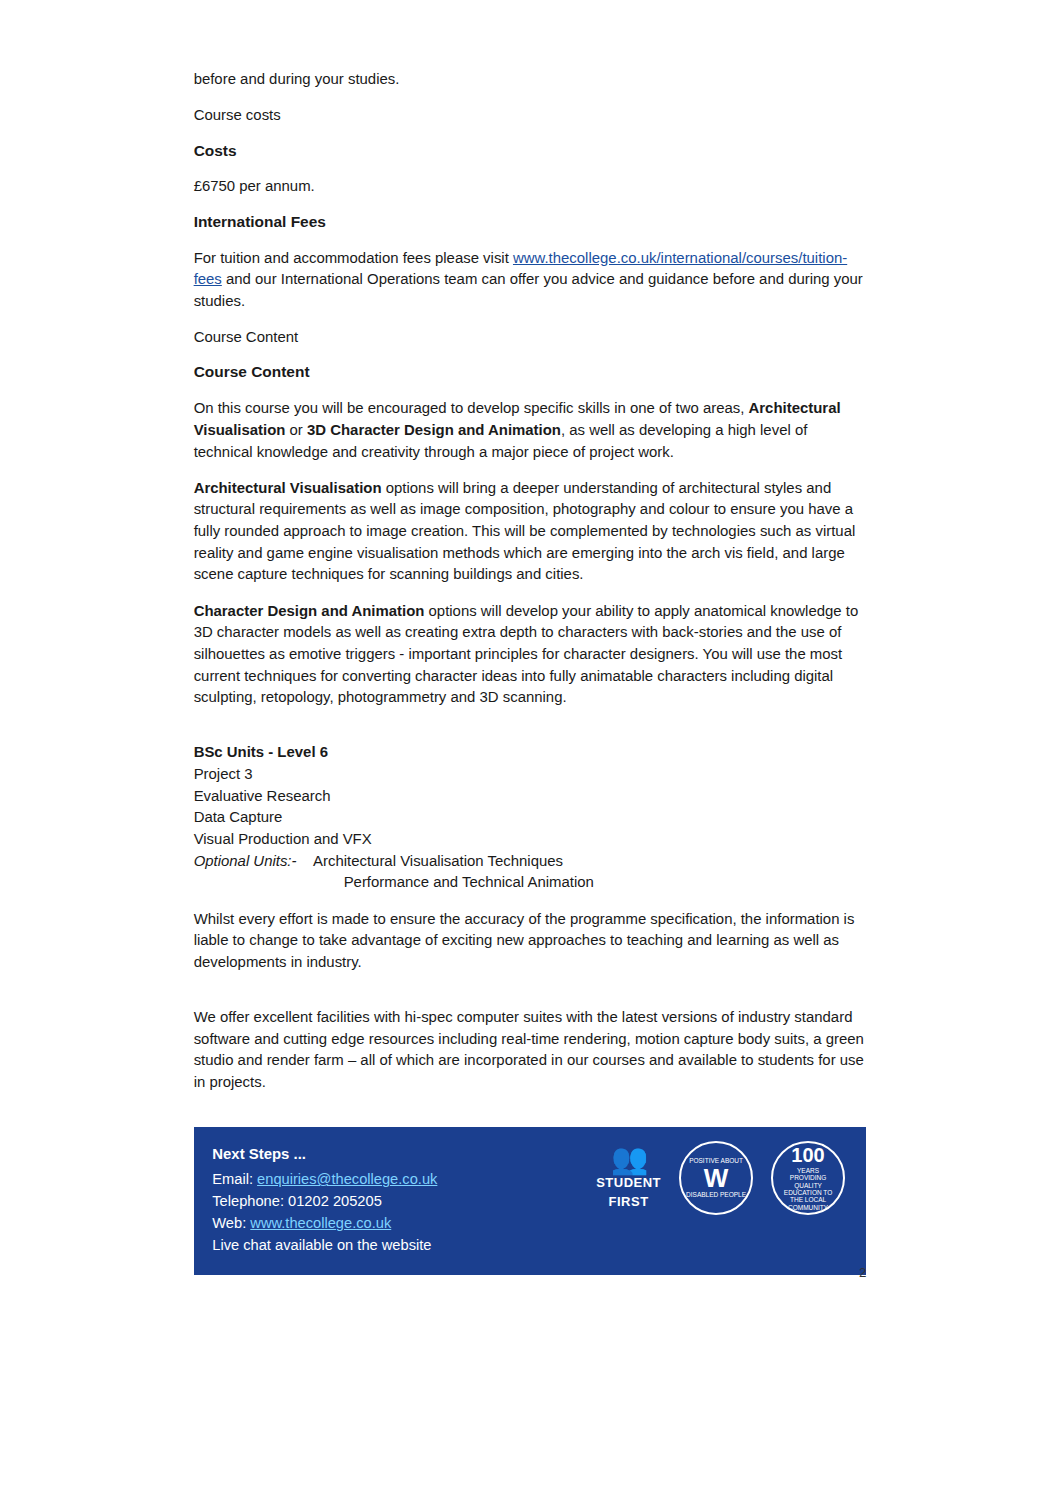before and during your studies.
Course costs
Costs
£6750 per annum.
International Fees
For tuition and accommodation fees please visit www.thecollege.co.uk/international/courses/tuition-fees and our International Operations team can offer you advice and guidance before and during your studies.
Course Content
Course Content
On this course you will be encouraged to develop specific skills in one of two areas, Architectural Visualisation or 3D Character Design and Animation, as well as developing a high level of technical knowledge and creativity through a major piece of project work.
Architectural Visualisation options will bring a deeper understanding of architectural styles and structural requirements as well as image composition, photography and colour to ensure you have a fully rounded approach to image creation. This will be complemented by technologies such as virtual reality and game engine visualisation methods which are emerging into the arch vis field, and large scene capture techniques for scanning buildings and cities.
Character Design and Animation options will develop your ability to apply anatomical knowledge to 3D character models as well as creating extra depth to characters with back-stories and the use of silhouettes as emotive triggers - important principles for character designers. You will use the most current techniques for converting character ideas into fully animatable characters including digital sculpting, retopology, photogrammetry and 3D scanning.
BSc Units - Level 6
Project 3
Evaluative Research
Data Capture
Visual Production and VFX
Optional Units:- Architectural Visualisation Techniques
Performance and Technical Animation
Whilst every effort is made to ensure the accuracy of the programme specification, the information is liable to change to take advantage of exciting new approaches to teaching and learning as well as developments in industry.
We offer excellent facilities with hi-spec computer suites with the latest versions of industry standard software and cutting edge resources including real-time rendering, motion capture body suits, a green studio and render farm – all of which are incorporated in our courses and available to students for use in projects.
Next Steps ...
Email: enquiries@thecollege.co.uk
Telephone: 01202 205205
Web: www.thecollege.co.uk
Live chat available on the website
👥
STUDENT
FIRST
POSITIVE ABOUT
W
DISABLED PEOPLE
100
YEARS
PROVIDING QUALITY EDUCATION TO THE LOCAL COMMUNITY
2